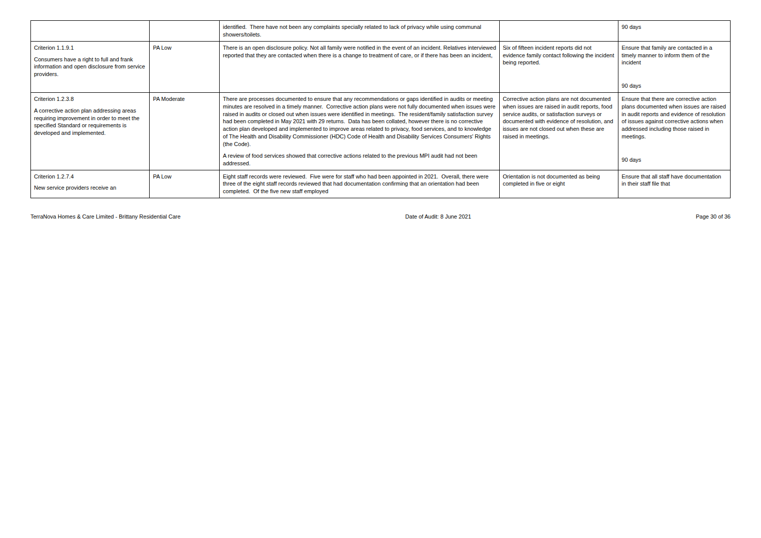| | | identified. There have not been any complaints specially related to lack of privacy while using communal showers/toilets. | | 90 days |
| Criterion 1.1.9.1 Consumers have a right to full and frank information and open disclosure from service providers. | PA Low | There is an open disclosure policy. Not all family were notified in the event of an incident. Relatives interviewed reported that they are contacted when there is a change to treatment of care, or if there has been an incident, | Six of fifteen incident reports did not evidence family contact following the incident being reported. | Ensure that family are contacted in a timely manner to inform them of the incident 90 days |
| Criterion 1.2.3.8 A corrective action plan addressing areas requiring improvement in order to meet the specified Standard or requirements is developed and implemented. | PA Moderate | There are processes documented to ensure that any recommendations or gaps identified in audits or meeting minutes are resolved in a timely manner. Corrective action plans were not fully documented when issues were raised in audits or closed out when issues were identified in meetings. The resident/family satisfaction survey had been completed in May 2021 with 29 returns. Data has been collated, however there is no corrective action plan developed and implemented to improve areas related to privacy, food services, and to knowledge of The Health and Disability Commissioner (HDC) Code of Health and Disability Services Consumers' Rights (the Code). A review of food services showed that corrective actions related to the previous MPI audit had not been addressed. | Corrective action plans are not documented when issues are raised in audit reports, food service audits, or satisfaction surveys or documented with evidence of resolution, and issues are not closed out when these are raised in meetings. | Ensure that there are corrective action plans documented when issues are raised in audit reports and evidence of resolution of issues against corrective actions when addressed including those raised in meetings. 90 days |
| Criterion 1.2.7.4 New service providers receive an | PA Low | Eight staff records were reviewed. Five were for staff who had been appointed in 2021. Overall, there were three of the eight staff records reviewed that had documentation confirming that an orientation had been completed. Of the five new staff employed | Orientation is not documented as being completed in five or eight | Ensure that all staff have documentation in their staff file that |
TerraNova Homes & Care Limited - Brittany Residential Care Date of Audit: 8 June 2021 Page 30 of 36